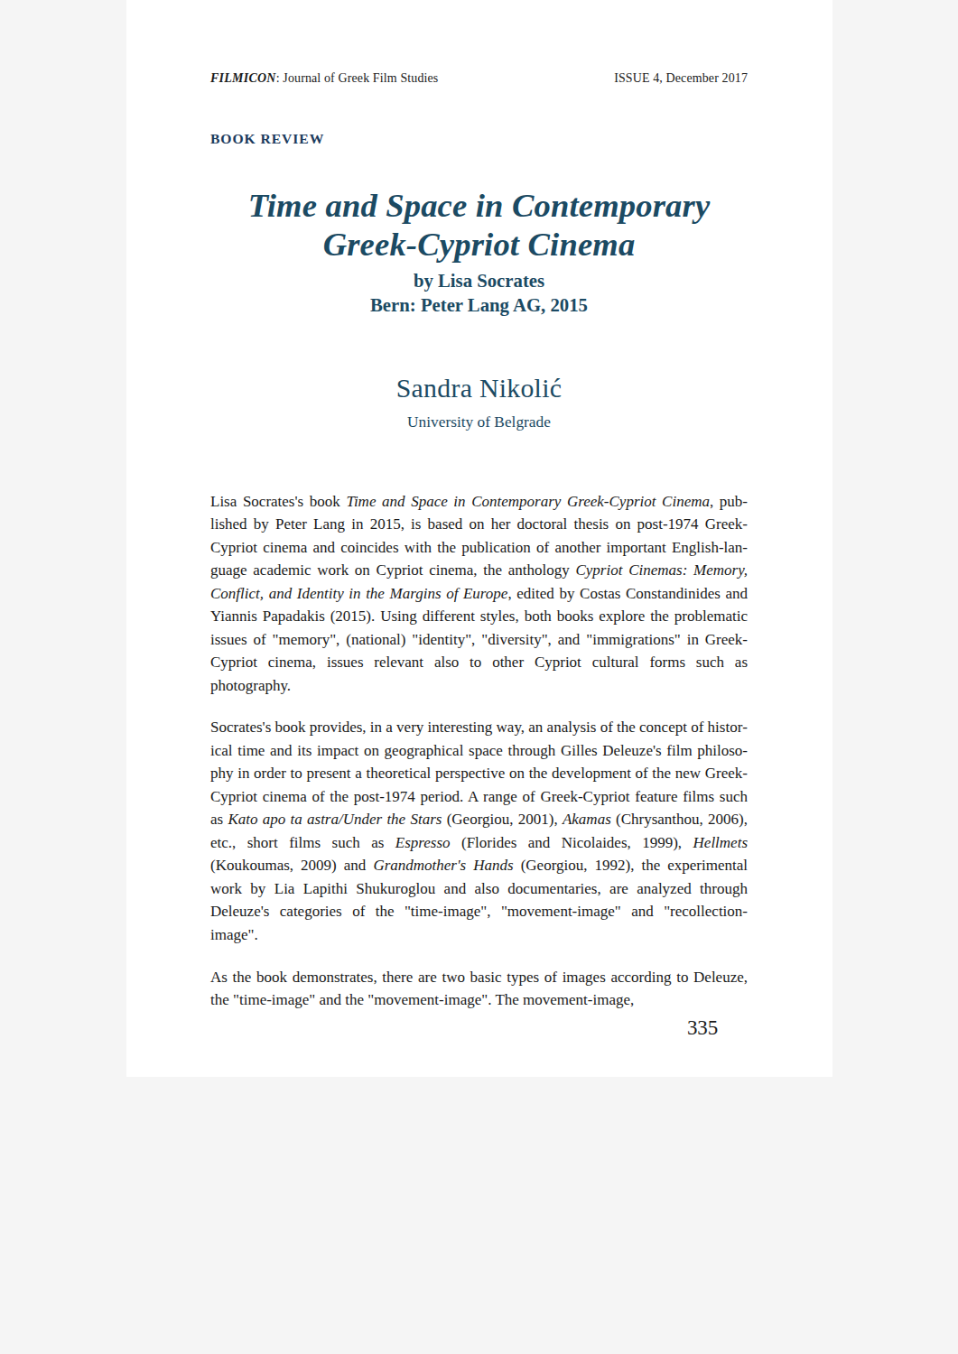FILMICON: Journal of Greek Film Studies ISSUE 4, December 2017
BOOK REVIEW
Time and Space in Contemporary Greek-Cypriot Cinema
by Lisa Socrates Bern: Peter Lang AG, 2015
Sandra Nikolić
University of Belgrade
Lisa Socrates's book Time and Space in Contemporary Greek-Cypriot Cinema, published by Peter Lang in 2015, is based on her doctoral thesis on post-1974 Greek-Cypriot cinema and coincides with the publication of another important English-language academic work on Cypriot cinema, the anthology Cypriot Cinemas: Memory, Conflict, and Identity in the Margins of Europe, edited by Costas Constandinides and Yiannis Papadakis (2015). Using different styles, both books explore the problematic issues of "memory", (national) "identity", "diversity", and "immigrations" in Greek-Cypriot cinema, issues relevant also to other Cypriot cultural forms such as photography.
Socrates's book provides, in a very interesting way, an analysis of the concept of historical time and its impact on geographical space through Gilles Deleuze's film philosophy in order to present a theoretical perspective on the development of the new Greek-Cypriot cinema of the post-1974 period. A range of Greek-Cypriot feature films such as Kato apo ta astra/Under the Stars (Georgiou, 2001), Akamas (Chrysanthou, 2006), etc., short films such as Espresso (Florides and Nicolaides, 1999), Hellmets (Koukoumas, 2009) and Grandmother's Hands (Georgiou, 1992), the experimental work by Lia Lapithi Shukuroglou and also documentaries, are analyzed through Deleuze's categories of the "time-image", "movement-image" and "recollection-image".
As the book demonstrates, there are two basic types of images according to Deleuze, the "time-image" and the "movement-image". The movement-image,
335